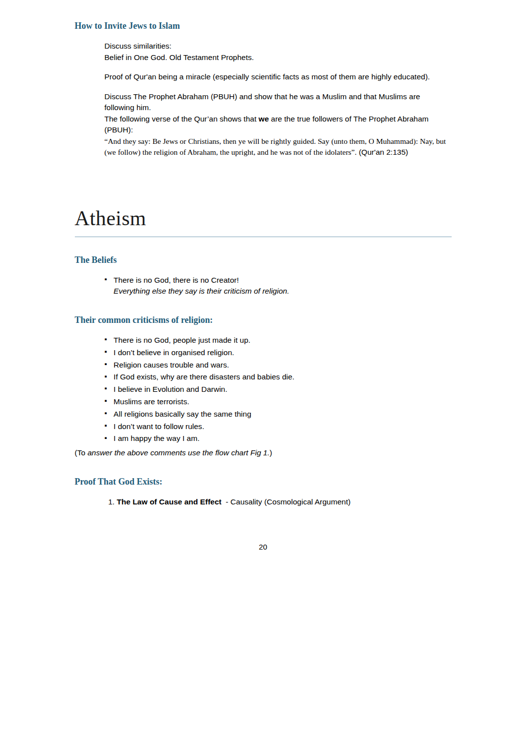How to Invite Jews to Islam
Discuss similarities:
Belief in One God. Old Testament Prophets.
Proof of Qur'an being a miracle (especially scientific facts as most of them are highly educated).
Discuss The Prophet Abraham (PBUH) and show that he was a Muslim and that Muslims are following him.
The following verse of the Qur’an shows that we are the true followers of The Prophet Abraham (PBUH):
“And they say: Be Jews or Christians, then ye will be rightly guided. Say (unto them, O Muhammad): Nay, but (we follow) the religion of Abraham, the upright, and he was not of the idolaters”. (Qur'an 2:135)
Atheism
The Beliefs
There is no God, there is no Creator!
Everything else they say is their criticism of religion.
Their common criticisms of religion:
There is no God, people just made it up.
I don’t believe in organised religion.
Religion causes trouble and wars.
If God exists, why are there disasters and babies die.
I believe in Evolution and Darwin.
Muslims are terrorists.
All religions basically say the same thing
I don’t want to follow rules.
I am happy the way I am.
(To answer the above comments use the flow chart Fig 1.)
Proof That God Exists:
The Law of Cause and Effect - Causality (Cosmological Argument)
20